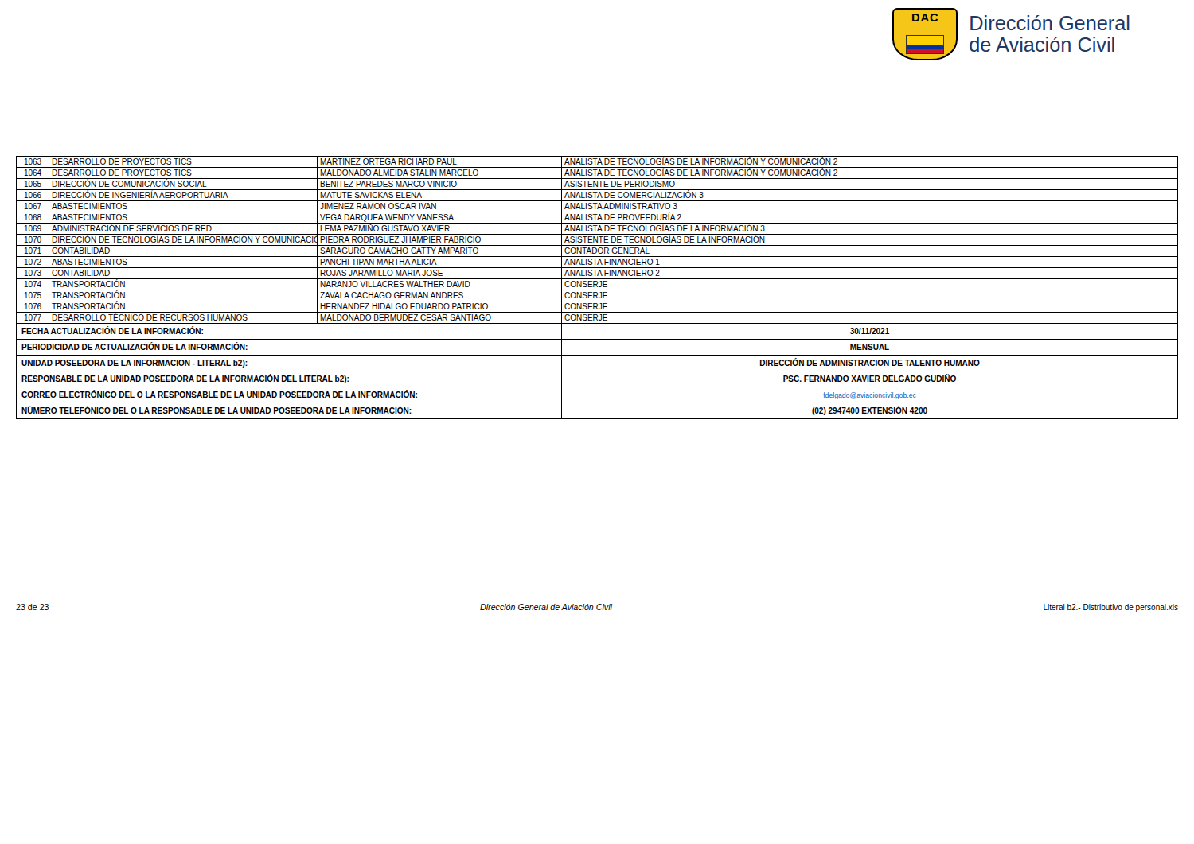DAC
Dirección General
de Aviación Civil
| 1063 | DESARROLLO DE PROYECTOS TICS | MARTINEZ ORTEGA RICHARD PAUL | ANALISTA DE TECNOLOGÍAS DE LA INFORMACIÓN Y COMUNICACIÓN 2 |
| 1064 | DESARROLLO DE PROYECTOS TICS | MALDONADO ALMEIDA STALIN MARCELO | ANALISTA DE TECNOLOGÍAS DE LA INFORMACIÓN Y COMUNICACIÓN 2 |
| 1065 | DIRECCIÓN DE COMUNICACIÓN SOCIAL | BENITEZ PAREDES MARCO VINICIO | ASISTENTE DE PERIODISMO |
| 1066 | DIRECCIÓN DE INGENIERÍA AEROPORTUARIA | MATUTE SAVICKAS ELENA | ANALISTA DE COMERCIALIZACIÓN 3 |
| 1067 | ABASTECIMIENTOS | JIMENEZ RAMON OSCAR IVAN | ANALISTA ADMINISTRATIVO 3 |
| 1068 | ABASTECIMIENTOS | VEGA DARQUEA WENDY VANESSA | ANALISTA DE PROVEEDURÍA 2 |
| 1069 | ADMINISTRACIÓN DE SERVICIOS DE RED | LEMA PAZMIÑO GUSTAVO XAVIER | ANALISTA DE TECNOLOGÍAS DE LA INFORMACIÓN 3 |
| 1070 | DIRECCIÓN DE TECNOLOGÍAS DE LA INFORMACIÓN Y COMUNICACIÓN | PIEDRA RODRIGUEZ JHAMPIER FABRICIO | ASISTENTE DE TECNOLOGÍAS DE LA INFORMACIÓN |
| 1071 | CONTABILIDAD | SARAGURO CAMACHO CATTY AMPARITO | CONTADOR GENERAL |
| 1072 | ABASTECIMIENTOS | PANCHI TIPAN MARTHA ALICIA | ANALISTA FINANCIERO 1 |
| 1073 | CONTABILIDAD | ROJAS JARAMILLO MARIA JOSE | ANALISTA FINANCIERO 2 |
| 1074 | TRANSPORTACIÓN | NARANJO VILLACRES WALTHER DAVID | CONSERJE |
| 1075 | TRANSPORTACIÓN | ZAVALA CACHAGO GERMAN ANDRES | CONSERJE |
| 1076 | TRANSPORTACIÓN | HERNANDEZ HIDALGO EDUARDO PATRICIO | CONSERJE |
| 1077 | DESARROLLO TÉCNICO DE RECURSOS HUMANOS | MALDONADO BERMUDEZ CESAR SANTIAGO | CONSERJE |
| FECHA ACTUALIZACIÓN DE LA INFORMACIÓN: | 30/11/2021 |
| PERIODICIDAD DE ACTUALIZACIÓN DE LA INFORMACIÓN: | MENSUAL |
| UNIDAD POSEEDORA DE LA INFORMACION - LITERAL b2): | DIRECCIÓN DE ADMINISTRACION DE TALENTO HUMANO |
| RESPONSABLE DE LA UNIDAD POSEEDORA DE LA INFORMACIÓN DEL LITERAL b2): | PSC. FERNANDO XAVIER DELGADO GUDIÑO |
| CORREO ELECTRÓNICO DEL O LA RESPONSABLE DE LA UNIDAD POSEEDORA DE LA INFORMACIÓN: | fdelgado@aviacioncivil.gob.ec |
| NÚMERO TELEFÓNICO DEL O LA RESPONSABLE DE LA UNIDAD POSEEDORA DE LA INFORMACIÓN: | (02) 2947400 EXTENSIÓN 4200 |
23 de 23
Dirección General de Aviación Civil
Literal b2.- Distributivo de personal.xls